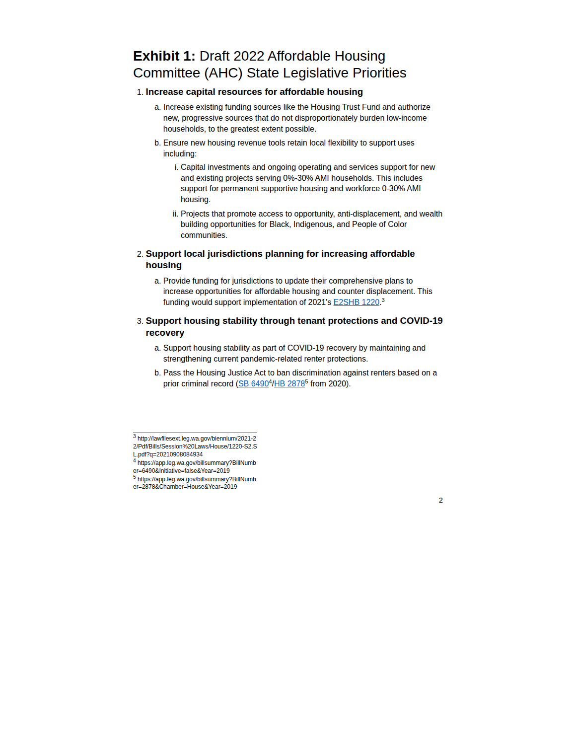Exhibit 1: Draft 2022 Affordable Housing Committee (AHC) State Legislative Priorities
Increase capital resources for affordable housing
Increase existing funding sources like the Housing Trust Fund and authorize new, progressive sources that do not disproportionately burden low-income households, to the greatest extent possible.
Ensure new housing revenue tools retain local flexibility to support uses including:
Capital investments and ongoing operating and services support for new and existing projects serving 0%-30% AMI households. This includes support for permanent supportive housing and workforce 0-30% AMI housing.
Projects that promote access to opportunity, anti-displacement, and wealth building opportunities for Black, Indigenous, and People of Color communities.
Support local jurisdictions planning for increasing affordable housing
Provide funding for jurisdictions to update their comprehensive plans to increase opportunities for affordable housing and counter displacement. This funding would support implementation of 2021's E2SHB 1220.3
Support housing stability through tenant protections and COVID-19 recovery
Support housing stability as part of COVID-19 recovery by maintaining and strengthening current pandemic-related renter protections.
Pass the Housing Justice Act to ban discrimination against renters based on a prior criminal record (SB 64904/HB 28785 from 2020).
3 http://lawfilesext.leg.wa.gov/biennium/2021-22/Pdf/Bills/Session%20Laws/House/1220-S2.SL.pdf?q=20210908084934
4 https://app.leg.wa.gov/billsummary?BillNumber=6490&Initiative=false&Year=2019
5 https://app.leg.wa.gov/billsummary?BillNumber=2878&Chamber=House&Year=2019
2